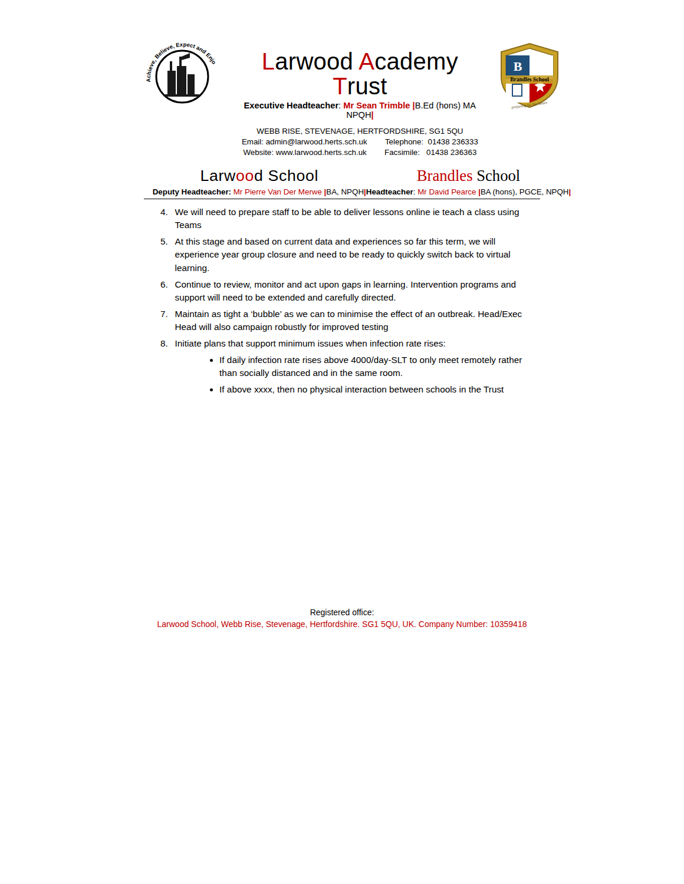Achieve, Believe, Expect and Enjoy
Larwood Academy Trust
Executive Headteacher: Mr Sean Trimble |B.Ed (hons) MA NPQH|
WEBB RISE, STEVENAGE, HERTFORDSHIRE, SG1 5QU
Email: admin@larwood.herts.sch.uk Telephone: 01438 236333
Website: www.larwood.herts.sch.uk Facsimile: 01438 236363
B Brandles School preparing for the future
Larwood School
Deputy Headteacher: Mr Pierre Van Der Merwe |BA, NPQH|
Brandles School
Headteacher: Mr David Pearce |BA (hons), PGCE, NPQH|
We will need to prepare staff to be able to deliver lessons online ie teach a class using Teams
At this stage and based on current data and experiences so far this term, we will experience year group closure and need to be ready to quickly switch back to virtual learning.
Continue to review, monitor and act upon gaps in learning. Intervention programs and support will need to be extended and carefully directed.
Maintain as tight a ‘bubble’ as we can to minimise the effect of an outbreak. Head/Exec Head will also campaign robustly for improved testing
Initiate plans that support minimum issues when infection rate rises:
If daily infection rate rises above 4000/day-SLT to only meet remotely rather than socially distanced and in the same room.
If above xxxx, then no physical interaction between schools in the Trust
Registered office:
Larwood School, Webb Rise, Stevenage, Hertfordshire. SG1 5QU, UK. Company Number: 10359418